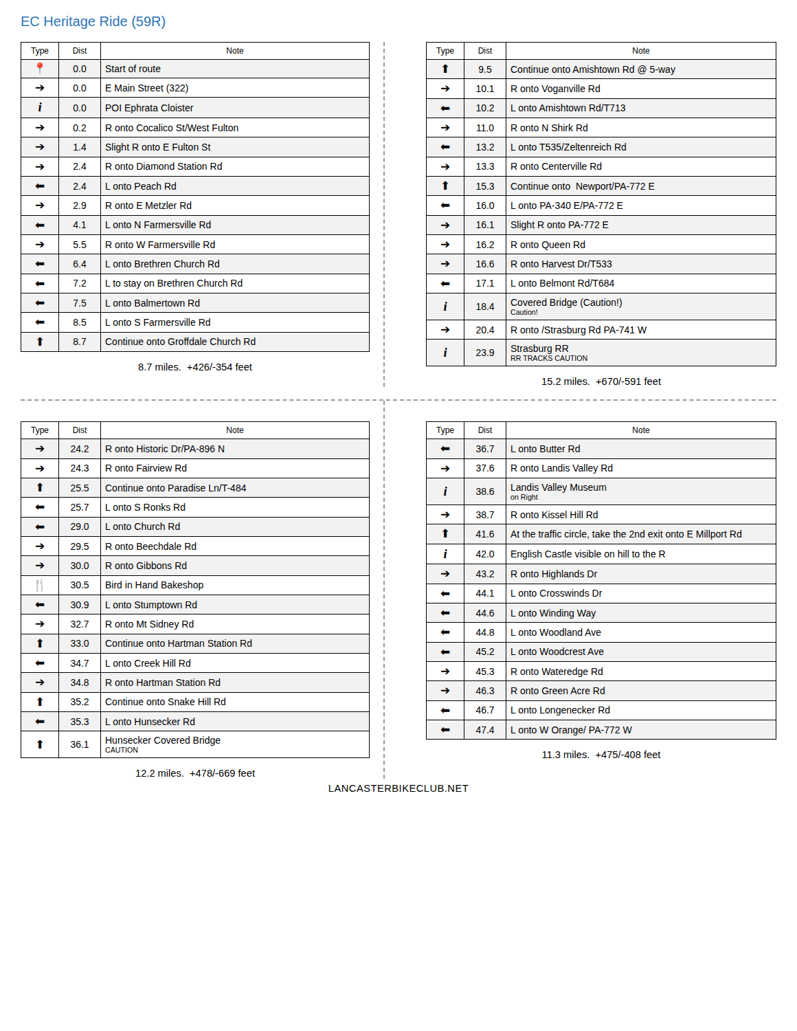EC Heritage Ride (59R)
| Type | Dist | Note |
| --- | --- | --- |
| 📍 | 0.0 | Start of route |
| ➔ | 0.0 | E Main Street (322) |
| i | 0.0 | POI Ephrata Cloister |
| ➔ | 0.2 | R onto Cocalico St/West Fulton |
| ➔ | 1.4 | Slight R onto E Fulton St |
| ➔ | 2.4 | R onto Diamond Station Rd |
| ⬅ | 2.4 | L onto Peach Rd |
| ➔ | 2.9 | R onto E Metzler Rd |
| ⬅ | 4.1 | L onto N Farmersville Rd |
| ➔ | 5.5 | R onto W Farmersville Rd |
| ⬅ | 6.4 | L onto Brethren Church Rd |
| ⬅ | 7.2 | L to stay on Brethren Church Rd |
| ⬅ | 7.5 | L onto Balmertown Rd |
| ⬅ | 8.5 | L onto S Farmersville Rd |
| ⬆ | 8.7 | Continue onto Groffdale Church Rd |
8.7 miles. +426/-354 feet
| Type | Dist | Note |
| --- | --- | --- |
| ⬆ | 9.5 | Continue onto Amishtown Rd @ 5-way |
| ➔ | 10.1 | R onto Voganville Rd |
| ⬅ | 10.2 | L onto Amishtown Rd/T713 |
| ➔ | 11.0 | R onto N Shirk Rd |
| ⬅ | 13.2 | L onto T535/Zeltenreich Rd |
| ➔ | 13.3 | R onto Centerville Rd |
| ⬆ | 15.3 | Continue onto Newport/PA-772 E |
| ⬅ | 16.0 | L onto PA-340 E/PA-772 E |
| ➔ | 16.1 | Slight R onto PA-772 E |
| ➔ | 16.2 | R onto Queen Rd |
| ➔ | 16.6 | R onto Harvest Dr/T533 |
| ⬅ | 17.1 | L onto Belmont Rd/T684 |
| i | 18.4 | Covered Bridge (Caution!) Caution! |
| ➔ | 20.4 | R onto /Strasburg Rd PA-741 W |
| i | 23.9 | Strasburg RR RR TRACKS CAUTION |
15.2 miles. +670/-591 feet
| Type | Dist | Note |
| --- | --- | --- |
| ➔ | 24.2 | R onto Historic Dr/PA-896 N |
| ➔ | 24.3 | R onto Fairview Rd |
| ⬆ | 25.5 | Continue onto Paradise Ln/T-484 |
| ⬅ | 25.7 | L onto S Ronks Rd |
| ⬅ | 29.0 | L onto Church Rd |
| ➔ | 29.5 | R onto Beechdale Rd |
| ➔ | 30.0 | R onto Gibbons Rd |
| 🍴 | 30.5 | Bird in Hand Bakeshop |
| ⬅ | 30.9 | L onto Stumptown Rd |
| ➔ | 32.7 | R onto Mt Sidney Rd |
| ⬆ | 33.0 | Continue onto Hartman Station Rd |
| ⬅ | 34.7 | L onto Creek Hill Rd |
| ➔ | 34.8 | R onto Hartman Station Rd |
| ⬆ | 35.2 | Continue onto Snake Hill Rd |
| ⬅ | 35.3 | L onto Hunsecker Rd |
| ⬆ | 36.1 | Hunsecker Covered Bridge CAUTION |
12.2 miles. +478/-669 feet
| Type | Dist | Note |
| --- | --- | --- |
| ⬅ | 36.7 | L onto Butter Rd |
| ➔ | 37.6 | R onto Landis Valley Rd |
| i | 38.6 | Landis Valley Museum on Right |
| ➔ | 38.7 | R onto Kissel Hill Rd |
| ⬆ | 41.6 | At the traffic circle, take the 2nd exit onto E Millport Rd |
| i | 42.0 | English Castle visible on hill to the R |
| ➔ | 43.2 | R onto Highlands Dr |
| ⬅ | 44.1 | L onto Crosswinds Dr |
| ⬅ | 44.6 | L onto Winding Way |
| ⬅ | 44.8 | L onto Woodland Ave |
| ⬅ | 45.2 | L onto Woodcrest Ave |
| ➔ | 45.3 | R onto Wateredge Rd |
| ➔ | 46.3 | R onto Green Acre Rd |
| ⬅ | 46.7 | L onto Longenecker Rd |
| ⬅ | 47.4 | L onto W Orange/ PA-772 W |
11.3 miles. +475/-408 feet
LANCASTERBIKECLUB.NET